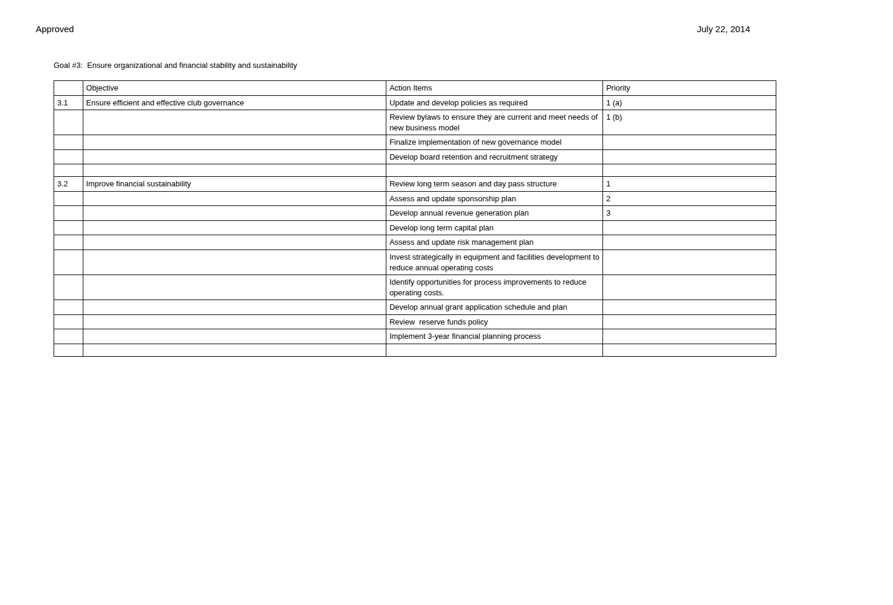Approved
July 22, 2014
Goal #3: Ensure organizational and financial stability and sustainability
| | Objective | Action Items | Priority |
| 3.1 | Ensure efficient and effective club governance | Update and develop policies as required | 1 (a) |
| | | Review bylaws to ensure they are current and meet needs of new business model | 1 (b) |
| | | Finalize implementation of new governance model | |
| | | Develop board retention and recruitment strategy | |
| 3.2 | Improve financial sustainability | Review long term season and day pass structure | 1 |
| | | Assess and update sponsorship plan | 2 |
| | | Develop annual revenue generation plan | 3 |
| | | Develop long term capital plan | |
| | | Assess and update risk management plan | |
| | | Invest strategically in equipment and facilities development to reduce annual operating costs | |
| | | Identify opportunities for process improvements to reduce operating costs. | |
| | | Develop annual grant application schedule and plan | |
| | | Review reserve funds policy | |
| | | Implement 3-year financial planning process | |